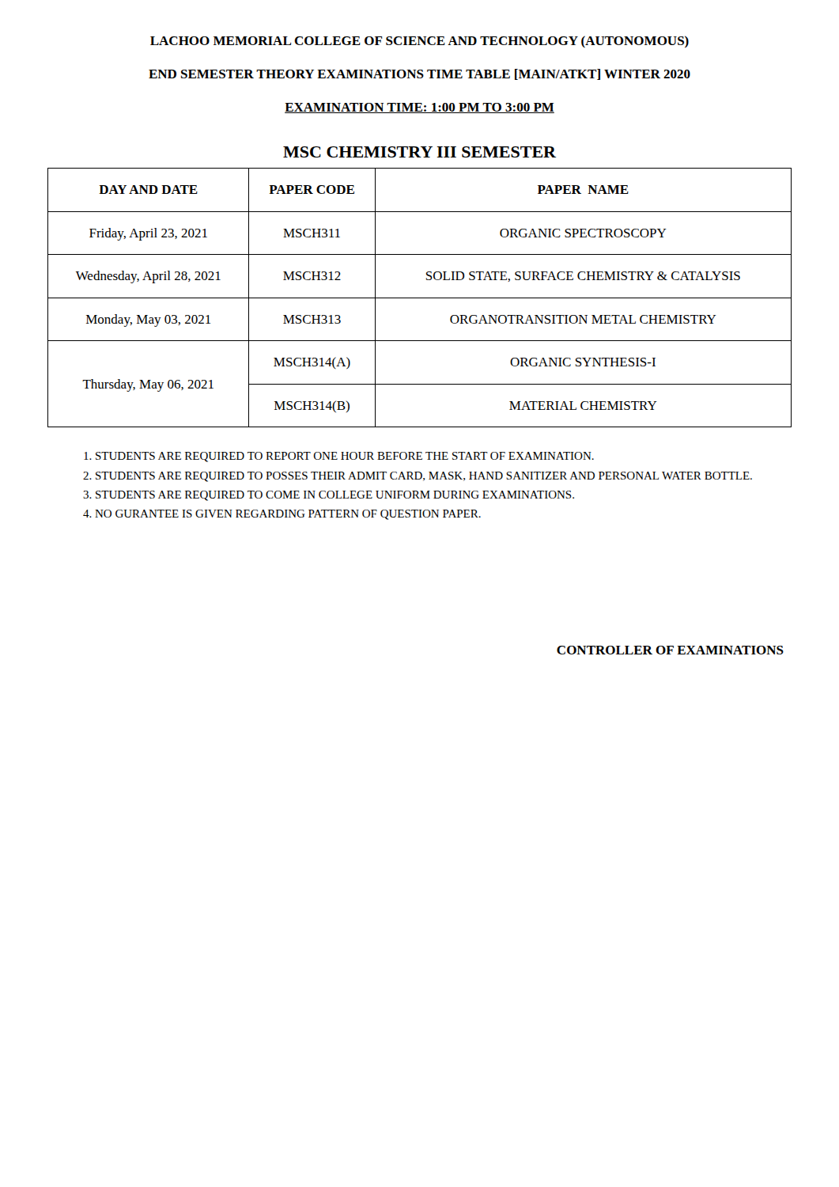LACHOO MEMORIAL COLLEGE OF SCIENCE AND TECHNOLOGY (AUTONOMOUS)
END SEMESTER THEORY EXAMINATIONS TIME TABLE [MAIN/ATKT] WINTER 2020
EXAMINATION TIME: 1:00 PM TO 3:00 PM
MSC CHEMISTRY III SEMESTER
| DAY AND DATE | PAPER CODE | PAPER NAME |
| --- | --- | --- |
| Friday, April 23, 2021 | MSCH311 | ORGANIC SPECTROSCOPY |
| Wednesday, April 28, 2021 | MSCH312 | SOLID STATE, SURFACE CHEMISTRY & CATALYSIS |
| Monday, May 03, 2021 | MSCH313 | ORGANOTRANSITION METAL CHEMISTRY |
| Thursday, May 06, 2021 | MSCH314(A) | ORGANIC SYNTHESIS-I |
| MSCH314(B) | MATERIAL CHEMISTRY |
STUDENTS ARE REQUIRED TO REPORT ONE HOUR BEFORE THE START OF EXAMINATION.
STUDENTS ARE REQUIRED TO POSSES THEIR ADMIT CARD, MASK, HAND SANITIZER AND PERSONAL WATER BOTTLE.
STUDENTS ARE REQUIRED TO COME IN COLLEGE UNIFORM DURING EXAMINATIONS.
NO GURANTEE IS GIVEN REGARDING PATTERN OF QUESTION PAPER.
CONTROLLER OF EXAMINATIONS